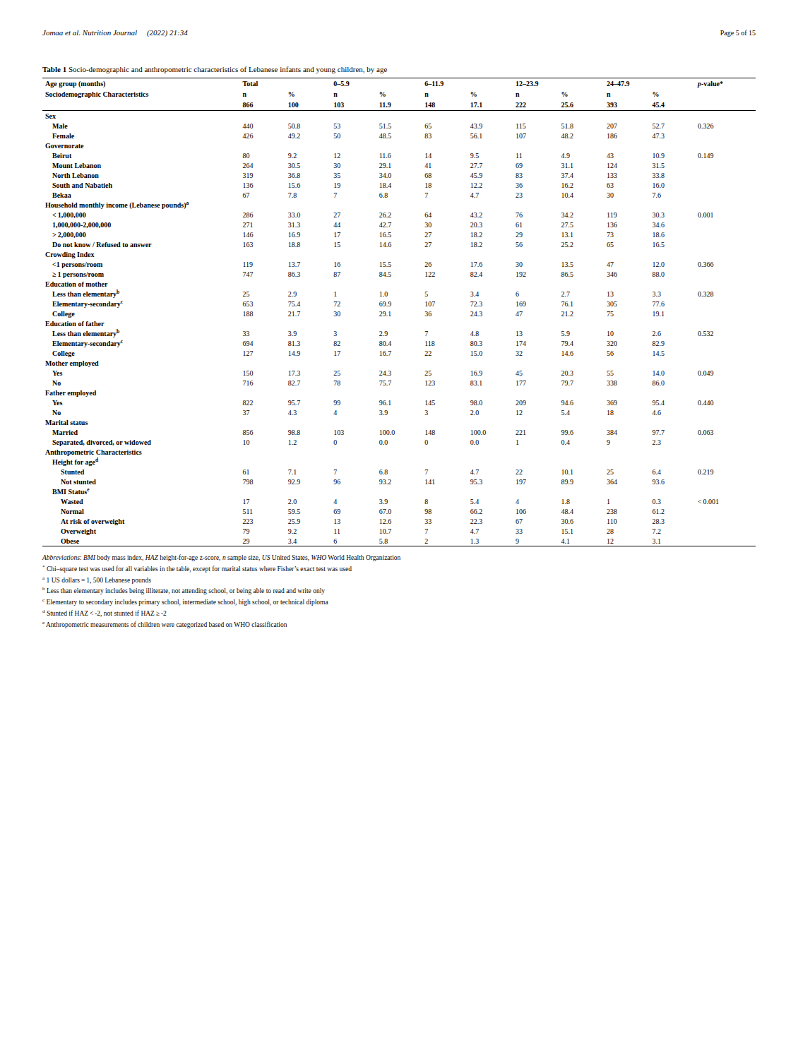Jomaa et al. Nutrition Journal (2022) 21:34
Page 5 of 15
Table 1 Socio-demographic and anthropometric characteristics of Lebanese infants and young children, by age
| Age group (months) | Total | 0–5.9 | 6–11.9 | 12–23.9 | 24–47.9 | p -value* |
| --- | --- | --- | --- | --- | --- | --- |
| Sociodemographic Characteristics | n | % | n | % | n | % | n | % | n | % | |
| | 866 | 100 | 103 | 11.9 | 148 | 17.1 | 222 | 25.6 | 393 | 45.4 | |
| Sex | |
| Male | 440 | 50.8 | 53 | 51.5 | 65 | 43.9 | 115 | 51.8 | 207 | 52.7 | 0.326 |
| Female | 426 | 49.2 | 50 | 48.5 | 83 | 56.1 | 107 | 48.2 | 186 | 47.3 | |
| Governorate | |
| Beirut | 80 | 9.2 | 12 | 11.6 | 14 | 9.5 | 11 | 4.9 | 43 | 10.9 | 0.149 |
| Mount Lebanon | 264 | 30.5 | 30 | 29.1 | 41 | 27.7 | 69 | 31.1 | 124 | 31.5 | |
| North Lebanon | 319 | 36.8 | 35 | 34.0 | 68 | 45.9 | 83 | 37.4 | 133 | 33.8 | |
| South and Nabatieh | 136 | 15.6 | 19 | 18.4 | 18 | 12.2 | 36 | 16.2 | 63 | 16.0 | |
| Bekaa | 67 | 7.8 | 7 | 6.8 | 7 | 4.7 | 23 | 10.4 | 30 | 7.6 | |
| Household monthly income (Lebanese pounds) a | |
| < 1,000,000 | 286 | 33.0 | 27 | 26.2 | 64 | 43.2 | 76 | 34.2 | 119 | 30.3 | 0.001 |
| 1,000,000-2,000,000 | 271 | 31.3 | 44 | 42.7 | 30 | 20.3 | 61 | 27.5 | 136 | 34.6 | |
| > 2,000,000 | 146 | 16.9 | 17 | 16.5 | 27 | 18.2 | 29 | 13.1 | 73 | 18.6 | |
| Do not know / Refused to answer | 163 | 18.8 | 15 | 14.6 | 27 | 18.2 | 56 | 25.2 | 65 | 16.5 | |
| Crowding Index | |
| <1 persons/room | 119 | 13.7 | 16 | 15.5 | 26 | 17.6 | 30 | 13.5 | 47 | 12.0 | 0.366 |
| ≥ 1 persons/room | 747 | 86.3 | 87 | 84.5 | 122 | 82.4 | 192 | 86.5 | 346 | 88.0 | |
| Education of mother | |
| Less than elementary b | 25 | 2.9 | 1 | 1.0 | 5 | 3.4 | 6 | 2.7 | 13 | 3.3 | 0.328 |
| Elementary-secondary c | 653 | 75.4 | 72 | 69.9 | 107 | 72.3 | 169 | 76.1 | 305 | 77.6 | |
| College | 188 | 21.7 | 30 | 29.1 | 36 | 24.3 | 47 | 21.2 | 75 | 19.1 | |
| Education of father | |
| Less than elementary b | 33 | 3.9 | 3 | 2.9 | 7 | 4.8 | 13 | 5.9 | 10 | 2.6 | 0.532 |
| Elementary-secondary c | 694 | 81.3 | 82 | 80.4 | 118 | 80.3 | 174 | 79.4 | 320 | 82.9 | |
| College | 127 | 14.9 | 17 | 16.7 | 22 | 15.0 | 32 | 14.6 | 56 | 14.5 | |
| Mother employed | |
| Yes | 150 | 17.3 | 25 | 24.3 | 25 | 16.9 | 45 | 20.3 | 55 | 14.0 | 0.049 |
| No | 716 | 82.7 | 78 | 75.7 | 123 | 83.1 | 177 | 79.7 | 338 | 86.0 | |
| Father employed | |
| Yes | 822 | 95.7 | 99 | 96.1 | 145 | 98.0 | 209 | 94.6 | 369 | 95.4 | 0.440 |
| No | 37 | 4.3 | 4 | 3.9 | 3 | 2.0 | 12 | 5.4 | 18 | 4.6 | |
| Marital status | |
| Married | 856 | 98.8 | 103 | 100.0 | 148 | 100.0 | 221 | 99.6 | 384 | 97.7 | 0.063 |
| Separated, divorced, or widowed | 10 | 1.2 | 0 | 0.0 | 0 | 0.0 | 1 | 0.4 | 9 | 2.3 | |
| Anthropometric Characteristics | |
| Height for age d | |
| Stunted | 61 | 7.1 | 7 | 6.8 | 7 | 4.7 | 22 | 10.1 | 25 | 6.4 | 0.219 |
| Not stunted | 798 | 92.9 | 96 | 93.2 | 141 | 95.3 | 197 | 89.9 | 364 | 93.6 | |
| BMI Status e | |
| Wasted | 17 | 2.0 | 4 | 3.9 | 8 | 5.4 | 4 | 1.8 | 1 | 0.3 | < 0.001 |
| Normal | 511 | 59.5 | 69 | 67.0 | 98 | 66.2 | 106 | 48.4 | 238 | 61.2 | |
| At risk of overweight | 223 | 25.9 | 13 | 12.6 | 33 | 22.3 | 67 | 30.6 | 110 | 28.3 | |
| Overweight | 79 | 9.2 | 11 | 10.7 | 7 | 4.7 | 33 | 15.1 | 28 | 7.2 | |
| Obese | 29 | 3.4 | 6 | 5.8 | 2 | 1.3 | 9 | 4.1 | 12 | 3.1 | |
Abbreviations: BMI body mass index, HAZ height-for-age z-score, n sample size, US United States, WHO World Health Organization
* Chi–square test was used for all variables in the table, except for marital status where Fisher’s exact test was used
a 1 US dollars = 1, 500 Lebanese pounds
b Less than elementary includes being illiterate, not attending school, or being able to read and write only
c Elementary to secondary includes primary school, intermediate school, high school, or technical diploma
d Stunted if HAZ < -2, not stunted if HAZ ≥ -2
e Anthropometric measurements of children were categorized based on WHO classification